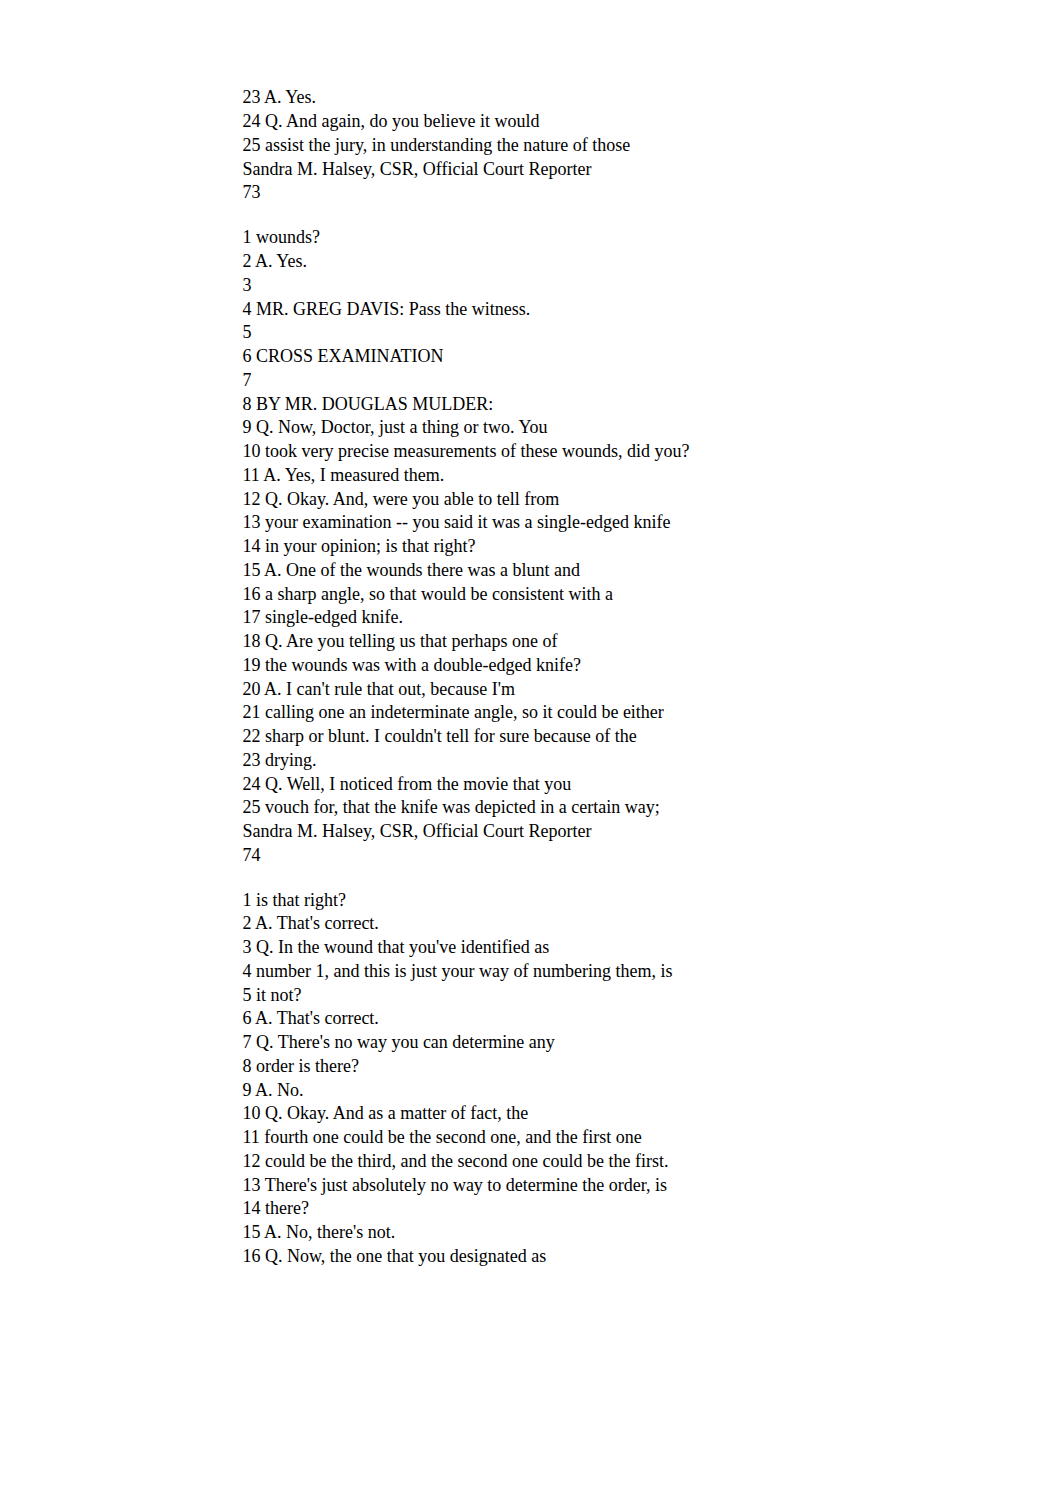23 A. Yes.
24 Q. And again, do you believe it would
25 assist the jury, in understanding the nature of those
Sandra M. Halsey, CSR, Official Court Reporter
73
1 wounds?
2 A. Yes.
3
4 MR. GREG DAVIS: Pass the witness.
5
6 CROSS EXAMINATION
7
8 BY MR. DOUGLAS MULDER:
9 Q. Now, Doctor, just a thing or two. You
10 took very precise measurements of these wounds, did you?
11 A. Yes, I measured them.
12 Q. Okay. And, were you able to tell from
13 your examination -- you said it was a single-edged knife
14 in your opinion; is that right?
15 A. One of the wounds there was a blunt and
16 a sharp angle, so that would be consistent with a
17 single-edged knife.
18 Q. Are you telling us that perhaps one of
19 the wounds was with a double-edged knife?
20 A. I can't rule that out, because I'm
21 calling one an indeterminate angle, so it could be either
22 sharp or blunt. I couldn't tell for sure because of the
23 drying.
24 Q. Well, I noticed from the movie that you
25 vouch for, that the knife was depicted in a certain way;
Sandra M. Halsey, CSR, Official Court Reporter
74
1 is that right?
2 A. That's correct.
3 Q. In the wound that you've identified as
4 number 1, and this is just your way of numbering them, is
5 it not?
6 A. That's correct.
7 Q. There's no way you can determine any
8 order is there?
9 A. No.
10 Q. Okay. And as a matter of fact, the
11 fourth one could be the second one, and the first one
12 could be the third, and the second one could be the first.
13 There's just absolutely no way to determine the order, is
14 there?
15 A. No, there's not.
16 Q. Now, the one that you designated as